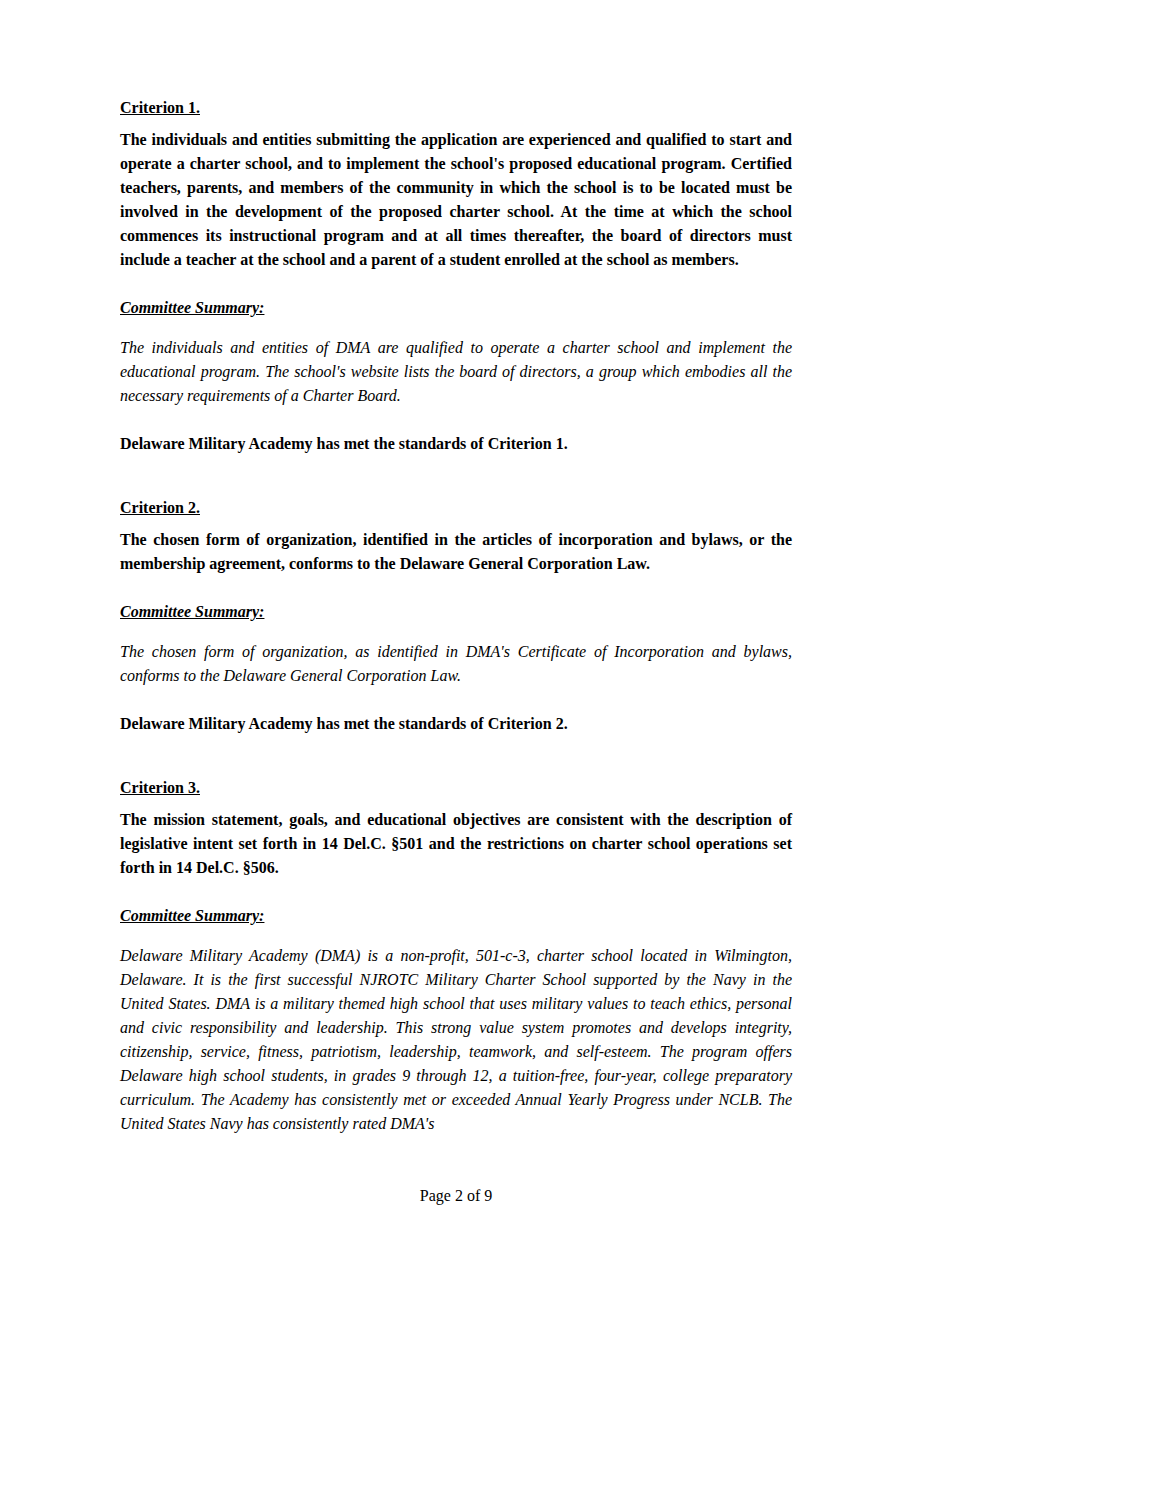Criterion 1.
The individuals and entities submitting the application are experienced and qualified to start and operate a charter school, and to implement the school's proposed educational program. Certified teachers, parents, and members of the community in which the school is to be located must be involved in the development of the proposed charter school. At the time at which the school commences its instructional program and at all times thereafter, the board of directors must include a teacher at the school and a parent of a student enrolled at the school as members.
Committee Summary:
The individuals and entities of DMA are qualified to operate a charter school and implement the educational program. The school's website lists the board of directors, a group which embodies all the necessary requirements of a Charter Board.
Delaware Military Academy has met the standards of Criterion 1.
Criterion 2.
The chosen form of organization, identified in the articles of incorporation and bylaws, or the membership agreement, conforms to the Delaware General Corporation Law.
Committee Summary:
The chosen form of organization, as identified in DMA's Certificate of Incorporation and bylaws, conforms to the Delaware General Corporation Law.
Delaware Military Academy has met the standards of Criterion 2.
Criterion 3.
The mission statement, goals, and educational objectives are consistent with the description of legislative intent set forth in 14 Del.C. §501 and the restrictions on charter school operations set forth in 14 Del.C. §506.
Committee Summary:
Delaware Military Academy (DMA) is a non‑profit, 501‑c‑3, charter school located in Wilmington, Delaware. It is the first successful NJROTC Military Charter School supported by the Navy in the United States. DMA is a military themed high school that uses military values to teach ethics, personal and civic responsibility and leadership. This strong value system promotes and develops integrity, citizenship, service, fitness, patriotism, leadership, teamwork, and self-esteem. The program offers Delaware high school students, in grades 9 through 12, a tuition‑free, four-year, college preparatory curriculum. The Academy has consistently met or exceeded Annual Yearly Progress under NCLB. The United States Navy has consistently rated DMA's
Page 2 of 9